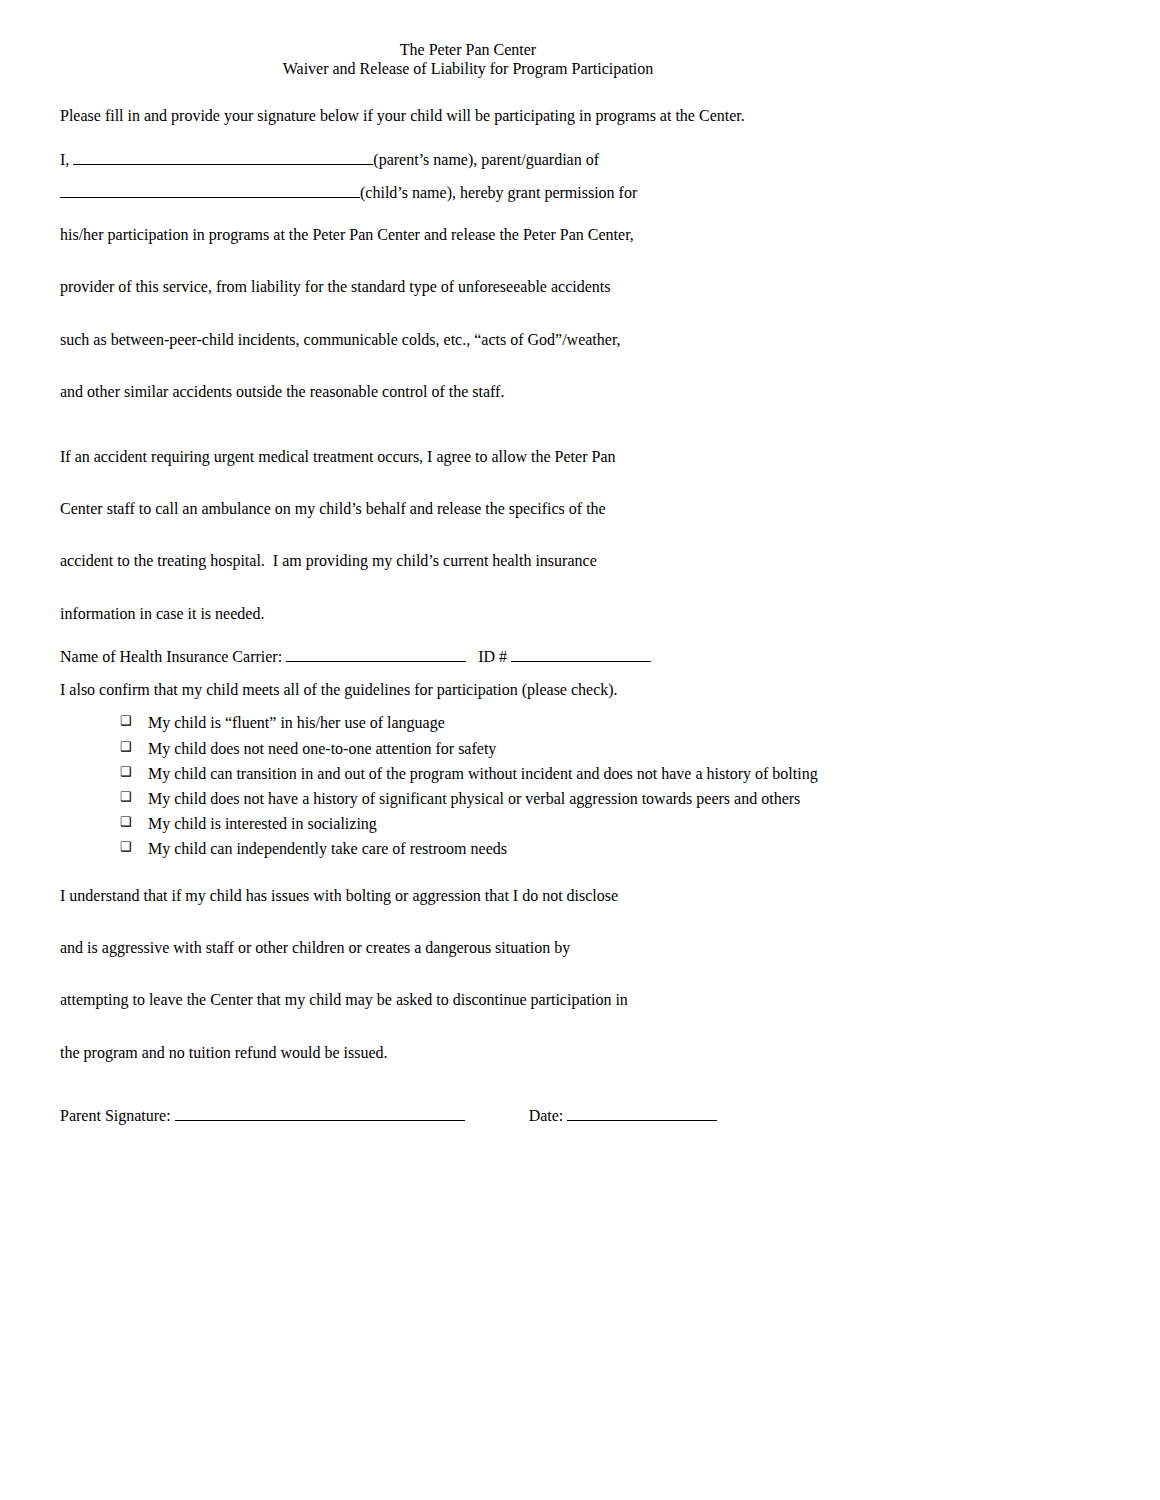The Peter Pan Center Waiver and Release of Liability for Program Participation
Please fill in and provide your signature below if your child will be participating in programs at the Center.
I, (parent’s name), parent/guardian of
(child’s name), hereby grant permission for
his/her participation in programs at the Peter Pan Center and release the Peter Pan Center,
provider of this service, from liability for the standard type of unforeseeable accidents
such as between-peer-child incidents, communicable colds, etc., “acts of God”/weather,
and other similar accidents outside the reasonable control of the staff.
If an accident requiring urgent medical treatment occurs, I agree to allow the Peter Pan
Center staff to call an ambulance on my child’s behalf and release the specifics of the
accident to the treating hospital. I am providing my child’s current health insurance
information in case it is needed.
Name of Health Insurance Carrier: ID #
I also confirm that my child meets all of the guidelines for participation (please check).
My child is “fluent” in his/her use of language
My child does not need one-to-one attention for safety
My child can transition in and out of the program without incident and does not have a history of bolting
My child does not have a history of significant physical or verbal aggression towards peers and others
My child is interested in socializing
My child can independently take care of restroom needs
I understand that if my child has issues with bolting or aggression that I do not disclose
and is aggressive with staff or other children or creates a dangerous situation by
attempting to leave the Center that my child may be asked to discontinue participation in
the program and no tuition refund would be issued.
Parent Signature: Date: